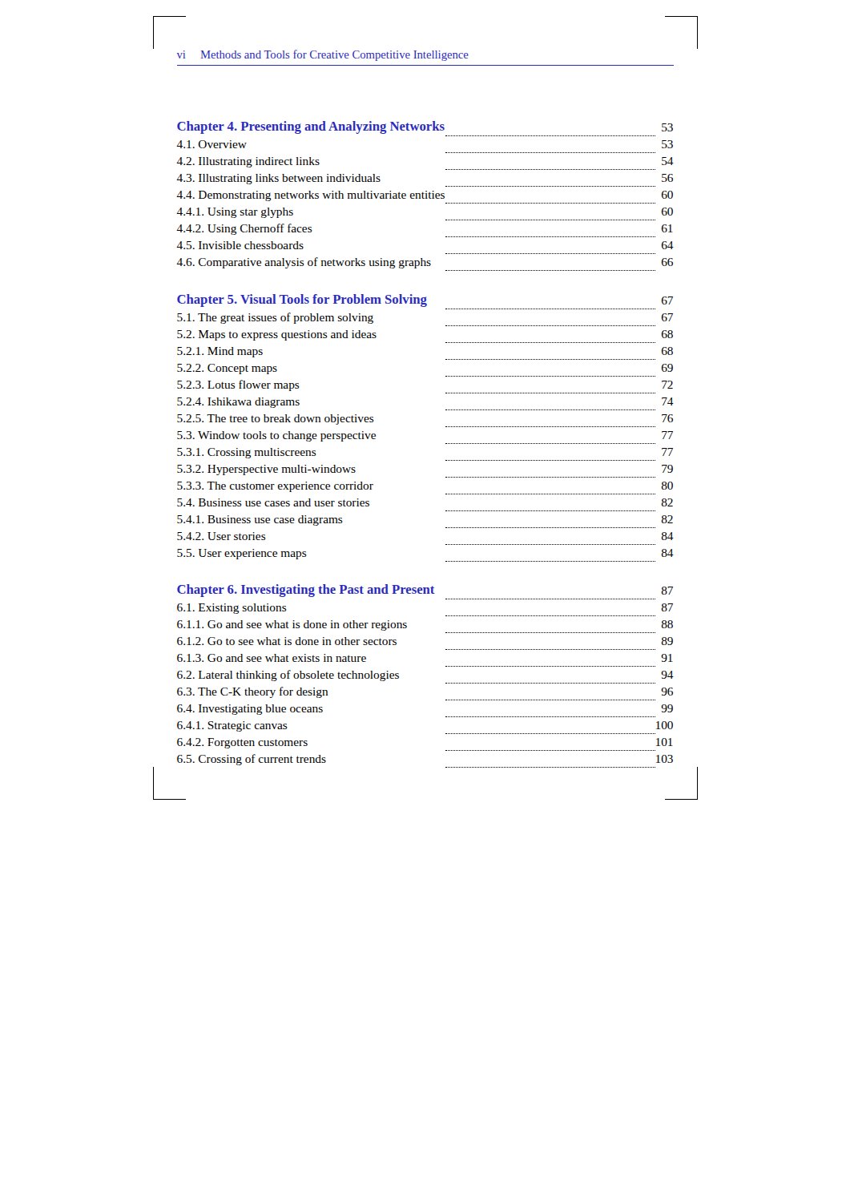vi Methods and Tools for Creative Competitive Intelligence
| Chapter 4. Presenting and Analyzing Networks | | 53 |
| 4.1. Overview | | 53 |
| 4.2. Illustrating indirect links | | 54 |
| 4.3. Illustrating links between individuals | | 56 |
| 4.4. Demonstrating networks with multivariate entities | | 60 |
| 4.4.1. Using star glyphs | | 60 |
| 4.4.2. Using Chernoff faces | | 61 |
| 4.5. Invisible chessboards | | 64 |
| 4.6. Comparative analysis of networks using graphs | | 66 |
| Chapter 5. Visual Tools for Problem Solving | | 67 |
| 5.1. The great issues of problem solving | | 67 |
| 5.2. Maps to express questions and ideas | | 68 |
| 5.2.1. Mind maps | | 68 |
| 5.2.2. Concept maps | | 69 |
| 5.2.3. Lotus flower maps | | 72 |
| 5.2.4. Ishikawa diagrams | | 74 |
| 5.2.5. The tree to break down objectives | | 76 |
| 5.3. Window tools to change perspective | | 77 |
| 5.3.1. Crossing multiscreens | | 77 |
| 5.3.2. Hyperspective multi-windows | | 79 |
| 5.3.3. The customer experience corridor | | 80 |
| 5.4. Business use cases and user stories | | 82 |
| 5.4.1. Business use case diagrams | | 82 |
| 5.4.2. User stories | | 84 |
| 5.5. User experience maps | | 84 |
| Chapter 6. Investigating the Past and Present | | 87 |
| 6.1. Existing solutions | | 87 |
| 6.1.1. Go and see what is done in other regions | | 88 |
| 6.1.2. Go to see what is done in other sectors | | 89 |
| 6.1.3. Go and see what exists in nature | | 91 |
| 6.2. Lateral thinking of obsolete technologies | | 94 |
| 6.3. The C-K theory for design | | 96 |
| 6.4. Investigating blue oceans | | 99 |
| 6.4.1. Strategic canvas | | 100 |
| 6.4.2. Forgotten customers | | 101 |
| 6.5. Crossing of current trends | | 103 |